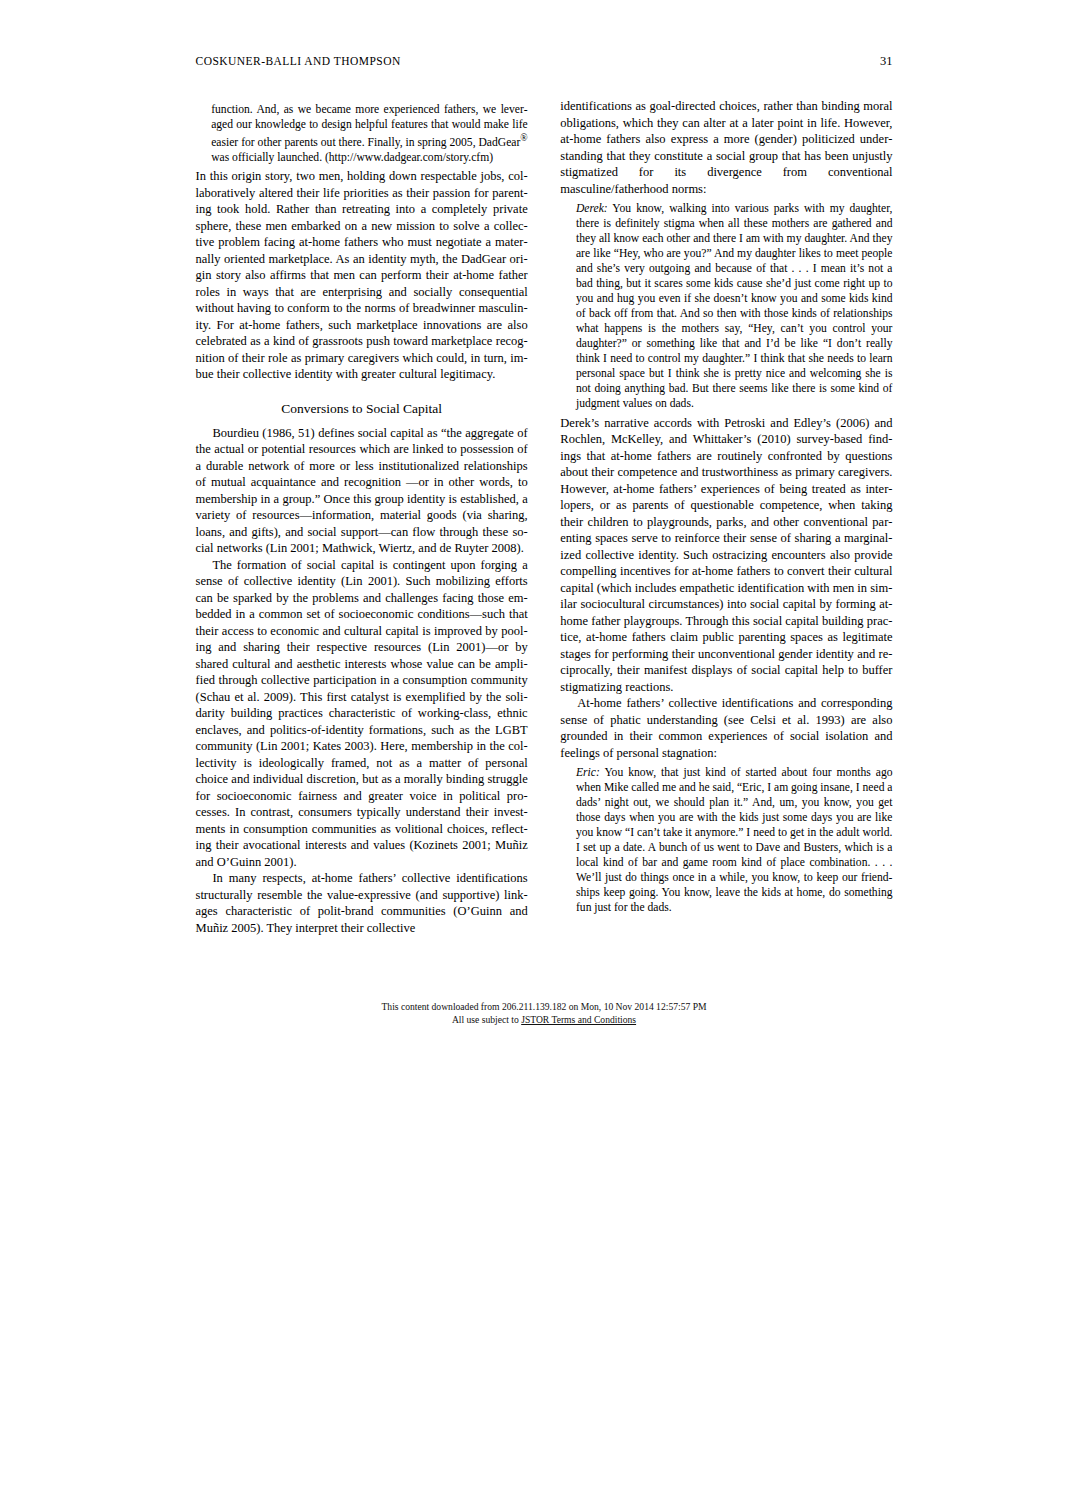Coskuner-Balli and Thompson
31
function. And, as we became more experienced fathers, we leveraged our knowledge to design helpful features that would make life easier for other parents out there. Finally, in spring 2005, DadGear® was officially launched. (http://www.dadgear.com/story.cfm)
In this origin story, two men, holding down respectable jobs, collaboratively altered their life priorities as their passion for parenting took hold. Rather than retreating into a completely private sphere, these men embarked on a new mission to solve a collective problem facing at-home fathers who must negotiate a maternally oriented marketplace. As an identity myth, the DadGear origin story also affirms that men can perform their at-home father roles in ways that are enterprising and socially consequential without having to conform to the norms of breadwinner masculinity. For at-home fathers, such marketplace innovations are also celebrated as a kind of grassroots push toward marketplace recognition of their role as primary caregivers which could, in turn, imbue their collective identity with greater cultural legitimacy.
Conversions to Social Capital
Bourdieu (1986, 51) defines social capital as “the aggregate of the actual or potential resources which are linked to possession of a durable network of more or less institutionalized relationships of mutual acquaintance and recognition —or in other words, to membership in a group.” Once this group identity is established, a variety of resources—information, material goods (via sharing, loans, and gifts), and social support—can flow through these social networks (Lin 2001; Mathwick, Wiertz, and de Ruyter 2008).
The formation of social capital is contingent upon forging a sense of collective identity (Lin 2001). Such mobilizing efforts can be sparked by the problems and challenges facing those embedded in a common set of socioeconomic conditions—such that their access to economic and cultural capital is improved by pooling and sharing their respective resources (Lin 2001)—or by shared cultural and aesthetic interests whose value can be amplified through collective participation in a consumption community (Schau et al. 2009). This first catalyst is exemplified by the solidarity building practices characteristic of working-class, ethnic enclaves, and politics-of-identity formations, such as the LGBT community (Lin 2001; Kates 2003). Here, membership in the collectivity is ideologically framed, not as a matter of personal choice and individual discretion, but as a morally binding struggle for socioeconomic fairness and greater voice in political processes. In contrast, consumers typically understand their investments in consumption communities as volitional choices, reflecting their avocational interests and values (Kozinets 2001; Muñiz and O’Guinn 2001).
In many respects, at-home fathers’ collective identifications structurally resemble the value-expressive (and supportive) linkages characteristic of polit-brand communities (O’Guinn and Muñiz 2005). They interpret their collective
identifications as goal-directed choices, rather than binding moral obligations, which they can alter at a later point in life. However, at-home fathers also express a more (gender) politicized understanding that they constitute a social group that has been unjustly stigmatized for its divergence from conventional masculine/fatherhood norms:
Derek: You know, walking into various parks with my daughter, there is definitely stigma when all these mothers are gathered and they all know each other and there I am with my daughter. And they are like “Hey, who are you?” And my daughter likes to meet people and she’s very outgoing and because of that . . . I mean it’s not a bad thing, but it scares some kids cause she’d just come right up to you and hug you even if she doesn’t know you and some kids kind of back off from that. And so then with those kinds of relationships what happens is the mothers say, “Hey, can’t you control your daughter?” or something like that and I’d be like “I don’t really think I need to control my daughter.” I think that she needs to learn personal space but I think she is pretty nice and welcoming she is not doing anything bad. But there seems like there is some kind of judgment values on dads.
Derek’s narrative accords with Petroski and Edley’s (2006) and Rochlen, McKelley, and Whittaker’s (2010) survey-based findings that at-home fathers are routinely confronted by questions about their competence and trustworthiness as primary caregivers. However, at-home fathers’ experiences of being treated as interlopers, or as parents of questionable competence, when taking their children to playgrounds, parks, and other conventional parenting spaces serve to reinforce their sense of sharing a marginalized collective identity. Such ostracizing encounters also provide compelling incentives for at-home fathers to convert their cultural capital (which includes empathetic identification with men in similar sociocultural circumstances) into social capital by forming at-home father playgroups. Through this social capital building practice, at-home fathers claim public parenting spaces as legitimate stages for performing their unconventional gender identity and reciprocally, their manifest displays of social capital help to buffer stigmatizing reactions.
At-home fathers’ collective identifications and corresponding sense of phatic understanding (see Celsi et al. 1993) are also grounded in their common experiences of social isolation and feelings of personal stagnation:
Eric: You know, that just kind of started about four months ago when Mike called me and he said, “Eric, I am going insane, I need a dads’ night out, we should plan it.” And, um, you know, you get those days when you are with the kids just some days you are like you know “I can’t take it anymore.” I need to get in the adult world. I set up a date. A bunch of us went to Dave and Busters, which is a local kind of bar and game room kind of place combination. . . . We’ll just do things once in a while, you know, to keep our friendships keep going. You know, leave the kids at home, do something fun just for the dads.
This content downloaded from 206.211.139.182 on Mon, 10 Nov 2014 12:57:57 PM
All use subject to JSTOR Terms and Conditions